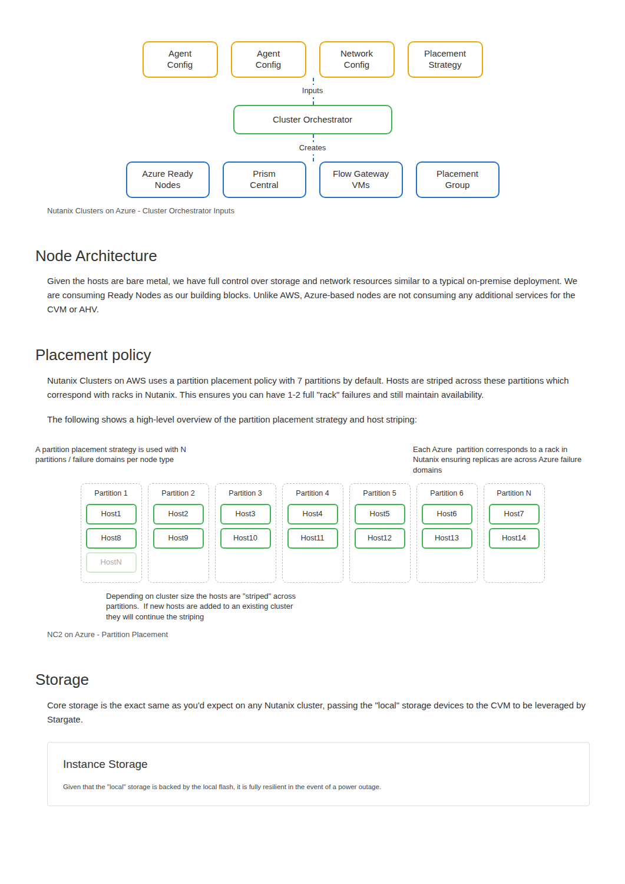Agent
Config
Agent
Config
Network
Config
Placement
Strategy
Inputs
Cluster Orchestrator
Creates
Azure Ready
Nodes
Prism
Central
Flow Gateway
VMs
Placement
Group
Nutanix Clusters on Azure - Cluster Orchestrator Inputs
Node Architecture
Given the hosts are bare metal, we have full control over storage and network resources similar to a typical on-premise deployment. We are consuming Ready Nodes as our building blocks. Unlike AWS, Azure-based nodes are not consuming any additional services for the CVM or AHV.
Placement policy
Nutanix Clusters on AWS uses a partition placement policy with 7 partitions by default. Hosts are striped across these partitions which correspond with racks in Nutanix. This ensures you can have 1-2 full "rack" failures and still maintain availability.
The following shows a high-level overview of the partition placement strategy and host striping:
A partition placement strategy is used with N partitions / failure domains per node type
Each Azure partition corresponds to a rack in Nutanix ensuring replicas are across Azure failure domains
Partition 1
Host1
Host8
HostN
Partition 2
Host2
Host9
Partition 3
Host3
Host10
Partition 4
Host4
Host11
Partition 5
Host5
Host12
Partition 6
Host6
Host13
Partition N
Host7
Host14
Depending on cluster size the hosts are "striped" across partitions. If new hosts are added to an existing cluster they will continue the striping
NC2 on Azure - Partition Placement
Storage
Core storage is the exact same as you'd expect on any Nutanix cluster, passing the "local" storage devices to the CVM to be leveraged by Stargate.
Instance Storage
Given that the "local" storage is backed by the local flash, it is fully resilient in the event of a power outage.